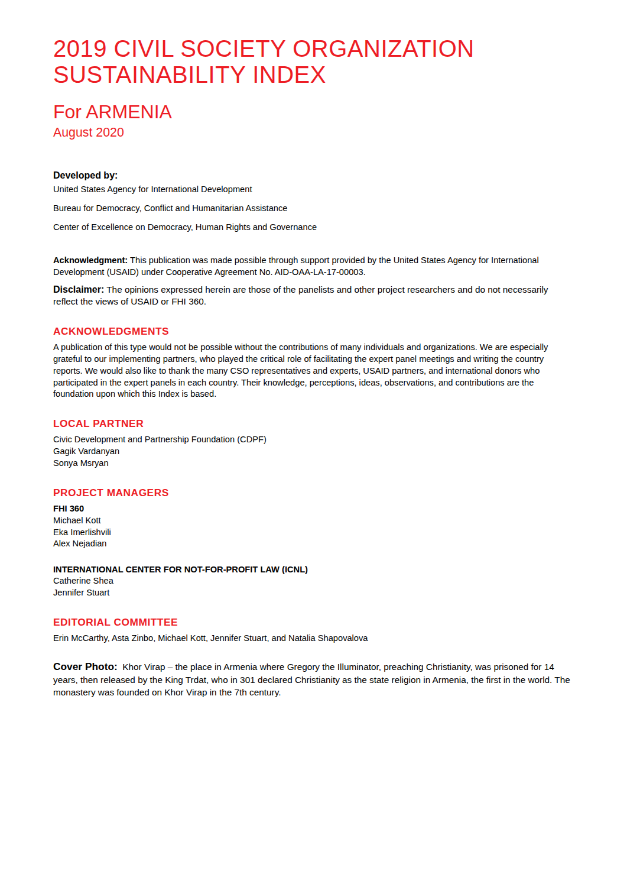2019 CIVIL SOCIETY ORGANIZATION SUSTAINABILITY INDEX
For ARMENIA
August 2020
Developed by:
United States Agency for International Development
Bureau for Democracy, Conflict and Humanitarian Assistance
Center of Excellence on Democracy, Human Rights and Governance
Acknowledgment: This publication was made possible through support provided by the United States Agency for International Development (USAID) under Cooperative Agreement No. AID-OAA-LA-17-00003.
Disclaimer: The opinions expressed herein are those of the panelists and other project researchers and do not necessarily reflect the views of USAID or FHI 360.
ACKNOWLEDGMENTS
A publication of this type would not be possible without the contributions of many individuals and organizations. We are especially grateful to our implementing partners, who played the critical role of facilitating the expert panel meetings and writing the country reports. We would also like to thank the many CSO representatives and experts, USAID partners, and international donors who participated in the expert panels in each country. Their knowledge, perceptions, ideas, observations, and contributions are the foundation upon which this Index is based.
LOCAL PARTNER
Civic Development and Partnership Foundation (CDPF)
Gagik Vardanyan
Sonya Msryan
PROJECT MANAGERS
FHI 360
Michael Kott
Eka Imerlishvili
Alex Nejadian
INTERNATIONAL CENTER FOR NOT-FOR-PROFIT LAW (ICNL)
Catherine Shea
Jennifer Stuart
EDITORIAL COMMITTEE
Erin McCarthy, Asta Zinbo, Michael Kott, Jennifer Stuart, and Natalia Shapovalova
Cover Photo: Khor Virap – the place in Armenia where Gregory the Illuminator, preaching Christianity, was prisoned for 14 years, then released by the King Trdat, who in 301 declared Christianity as the state religion in Armenia, the first in the world. The monastery was founded on Khor Virap in the 7th century.